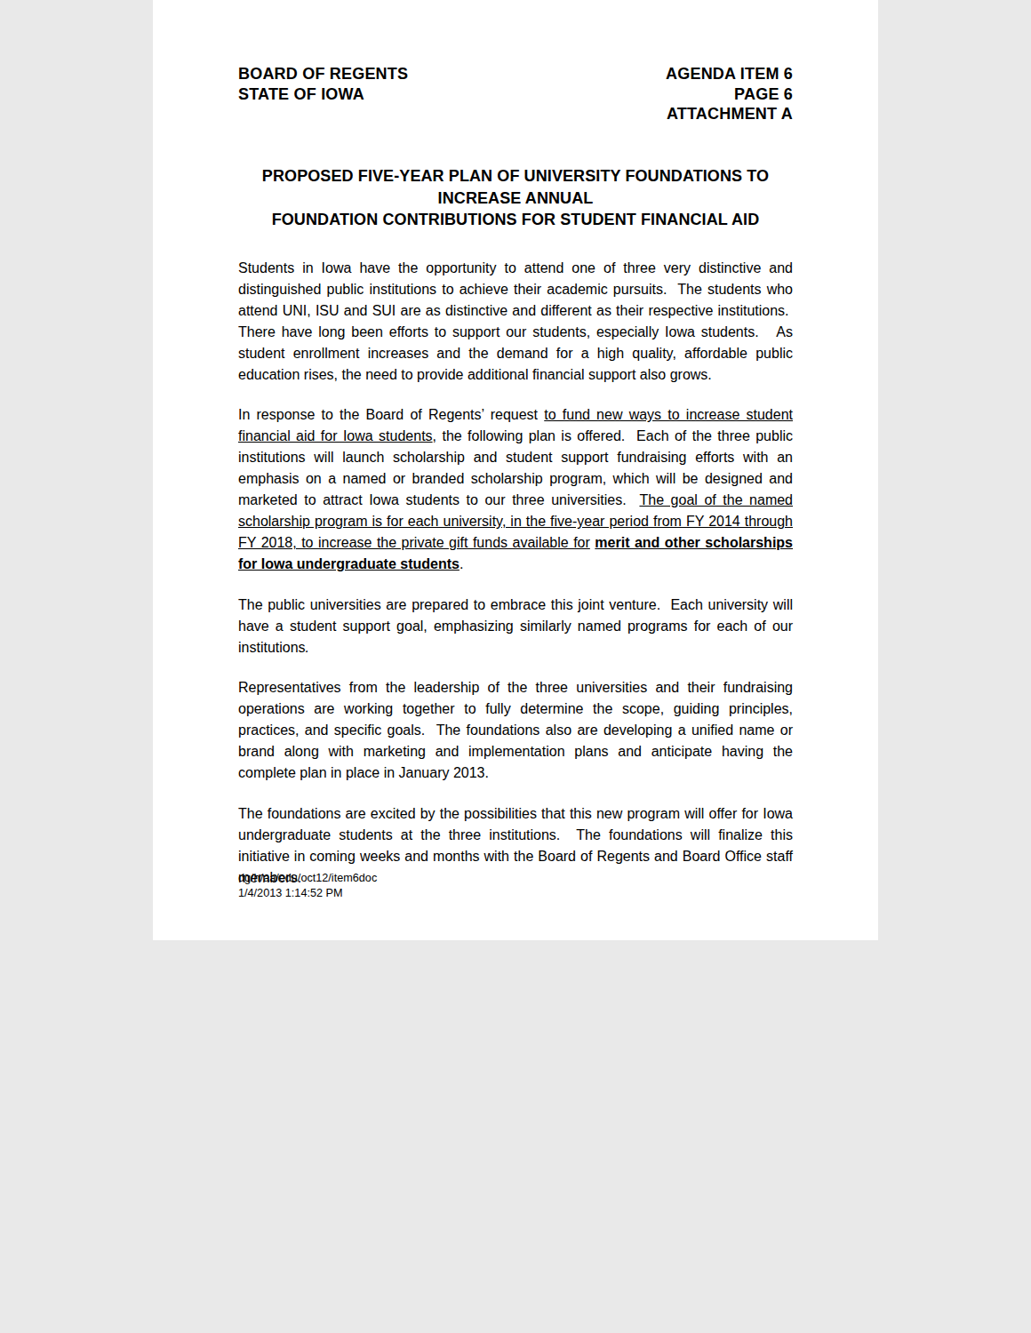BOARD OF REGENTS
STATE OF IOWA
AGENDA ITEM 6
PAGE 6
ATTACHMENT A
PROPOSED FIVE-YEAR PLAN OF UNIVERSITY FOUNDATIONS TO INCREASE ANNUAL
FOUNDATION CONTRIBUTIONS FOR STUDENT FINANCIAL AID
Students in Iowa have the opportunity to attend one of three very distinctive and distinguished public institutions to achieve their academic pursuits. The students who attend UNI, ISU and SUI are as distinctive and different as their respective institutions. There have long been efforts to support our students, especially Iowa students. As student enrollment increases and the demand for a high quality, affordable public education rises, the need to provide additional financial support also grows.
In response to the Board of Regents’ request to fund new ways to increase student financial aid for Iowa students, the following plan is offered. Each of the three public institutions will launch scholarship and student support fundraising efforts with an emphasis on a named or branded scholarship program, which will be designed and marketed to attract Iowa students to our three universities. The goal of the named scholarship program is for each university, in the five-year period from FY 2014 through FY 2018, to increase the private gift funds available for merit and other scholarships for Iowa undergraduate students.
The public universities are prepared to embrace this joint venture. Each university will have a student support goal, emphasizing similarly named programs for each of our institutions.
Representatives from the leadership of the three universities and their fundraising operations are working together to fully determine the scope, guiding principles, practices, and specific goals. The foundations also are developing a unified name or brand along with marketing and implementation plans and anticipate having the complete plan in place in January 2013.
The foundations are excited by the possibilities that this new program will offer for Iowa undergraduate students at the three institutions. The foundations will finalize this initiative in coming weeks and months with the Board of Regents and Board Office staff members.
dg/h/aa/edu/oct12/item6doc
1/4/2013 1:14:52 PM